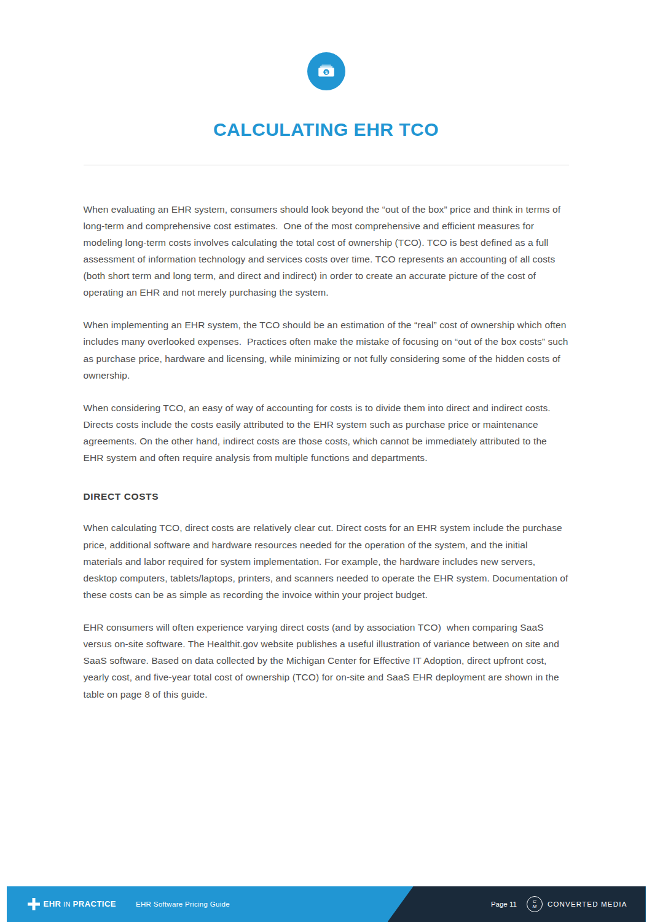$
CALCULATING EHR TCO
When evaluating an EHR system, consumers should look beyond the “out of the box” price and think in terms of long-term and comprehensive cost estimates. One of the most comprehensive and efficient measures for modeling long-term costs involves calculating the total cost of ownership (TCO). TCO is best defined as a full assessment of information technology and services costs over time. TCO represents an accounting of all costs (both short term and long term, and direct and indirect) in order to create an accurate picture of the cost of operating an EHR and not merely purchasing the system.
When implementing an EHR system, the TCO should be an estimation of the “real” cost of ownership which often includes many overlooked expenses. Practices often make the mistake of focusing on “out of the box costs” such as purchase price, hardware and licensing, while minimizing or not fully considering some of the hidden costs of ownership.
When considering TCO, an easy of way of accounting for costs is to divide them into direct and indirect costs. Directs costs include the costs easily attributed to the EHR system such as purchase price or maintenance agreements. On the other hand, indirect costs are those costs, which cannot be immediately attributed to the EHR system and often require analysis from multiple functions and departments.
Direct Costs
When calculating TCO, direct costs are relatively clear cut. Direct costs for an EHR system include the purchase price, additional software and hardware resources needed for the operation of the system, and the initial materials and labor required for system implementation. For example, the hardware includes new servers, desktop computers, tablets/laptops, printers, and scanners needed to operate the EHR system. Documentation of these costs can be as simple as recording the invoice within your project budget.
EHR consumers will often experience varying direct costs (and by association TCO) when comparing SaaS versus on-site software. The Healthit.gov website publishes a useful illustration of variance between on site and SaaS software. Based on data collected by the Michigan Center for Effective IT Adoption, direct upfront cost, yearly cost, and five-year total cost of ownership (TCO) for on-site and SaaS EHR deployment are shown in the table on page 8 of this guide.
EHR IN PRACTICE
EHR Software Pricing Guide
Page 11
CM
CONVERTED MEDIA